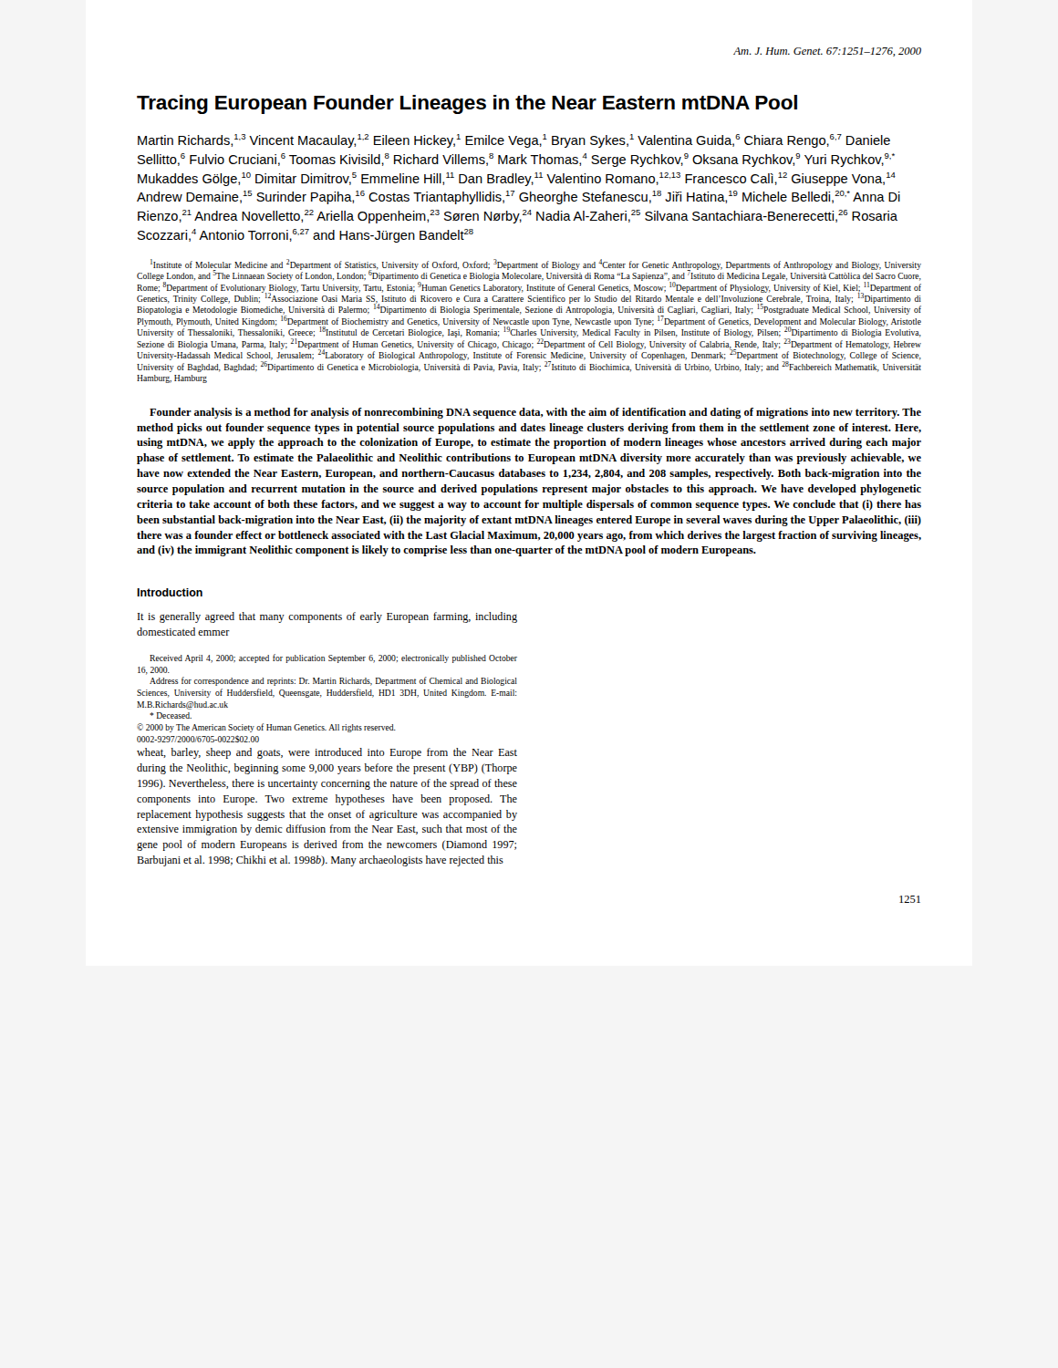Am. J. Hum. Genet. 67:1251–1276, 2000
Tracing European Founder Lineages in the Near Eastern mtDNA Pool
Martin Richards,1,3 Vincent Macaulay,1,2 Eileen Hickey,1 Emilce Vega,1 Bryan Sykes,1 Valentina Guida,6 Chiara Rengo,6,7 Daniele Sellitto,6 Fulvio Cruciani,6 Toomas Kivisild,8 Richard Villems,8 Mark Thomas,4 Serge Rychkov,9 Oksana Rychkov,9 Yuri Rychkov,9,* Mukaddes Gölge,10 Dimitar Dimitrov,5 Emmeline Hill,11 Dan Bradley,11 Valentino Romano,12,13 Francesco Calì,12 Giuseppe Vona,14 Andrew Demaine,15 Surinder Papiha,16 Costas Triantaphyllidis,17 Gheorghe Stefanescu,18 Jiři Hatina,19 Michele Belledi,20,* Anna Di Rienzo,21 Andrea Novelletto,22 Ariella Oppenheim,23 Søren Nørby,24 Nadia Al-Zaheri,25 Silvana Santachiara-Benerecetti,26 Rosaria Scozzari,4 Antonio Torroni,6,27 and Hans-Jürgen Bandelt28
1Institute of Molecular Medicine and 2Department of Statistics, University of Oxford, Oxford; 3Department of Biology and 4Center for Genetic Anthropology, Departments of Anthropology and Biology, University College London, and 5The Linnaean Society of London, London; 6Dipartimento di Genetica e Biologia Molecolare, Università di Roma “La Sapienza”, and 7Istituto di Medicina Legale, Università Cattòlica del Sacro Cuore, Rome; 8Department of Evolutionary Biology, Tartu University, Tartu, Estonia; 9Human Genetics Laboratory, Institute of General Genetics, Moscow; 10Department of Physiology, University of Kiel, Kiel; 11Department of Genetics, Trinity College, Dublin; 12Associazione Oasi Maria SS, Istituto di Ricovero e Cura a Carattere Scientifico per lo Studio del Ritardo Mentale e dell’Involuzione Cerebrale, Troina, Italy; 13Dipartimento di Biopatologia e Metodologie Biomediche, Università di Palermo; 14Dipartimento di Biologia Sperimentale, Sezione di Antropologia, Università di Cagliari, Cagliari, Italy; 15Postgraduate Medical School, University of Plymouth, Plymouth, United Kingdom; 16Department of Biochemistry and Genetics, University of Newcastle upon Tyne, Newcastle upon Tyne; 17Department of Genetics, Development and Molecular Biology, Aristotle University of Thessaloniki, Thessaloniki, Greece; 18Institutul de Cercetari Biologice, Iaşi, Romania; 19Charles University, Medical Faculty in Pilsen, Institute of Biology, Pilsen; 20Dipartimento di Biologia Evolutiva, Sezione di Biologia Umana, Parma, Italy; 21Department of Human Genetics, University of Chicago, Chicago; 22Department of Cell Biology, University of Calabria, Rende, Italy; 23Department of Hematology, Hebrew University-Hadassah Medical School, Jerusalem; 24Laboratory of Biological Anthropology, Institute of Forensic Medicine, University of Copenhagen, Denmark; 25Department of Biotechnology, College of Science, University of Baghdad, Baghdad; 26Dipartimento di Genetica e Microbiologia, Università di Pavia, Pavia, Italy; 27Istituto di Biochimica, Università di Urbino, Urbino, Italy; and 28Fachbereich Mathematik, Universität Hamburg, Hamburg
Founder analysis is a method for analysis of nonrecombining DNA sequence data, with the aim of identification and dating of migrations into new territory. The method picks out founder sequence types in potential source populations and dates lineage clusters deriving from them in the settlement zone of interest. Here, using mtDNA, we apply the approach to the colonization of Europe, to estimate the proportion of modern lineages whose ancestors arrived during each major phase of settlement. To estimate the Palaeolithic and Neolithic contributions to European mtDNA diversity more accurately than was previously achievable, we have now extended the Near Eastern, European, and northern-Caucasus databases to 1,234, 2,804, and 208 samples, respectively. Both back-migration into the source population and recurrent mutation in the source and derived populations represent major obstacles to this approach. We have developed phylogenetic criteria to take account of both these factors, and we suggest a way to account for multiple dispersals of common sequence types. We conclude that (i) there has been substantial back-migration into the Near East, (ii) the majority of extant mtDNA lineages entered Europe in several waves during the Upper Palaeolithic, (iii) there was a founder effect or bottleneck associated with the Last Glacial Maximum, 20,000 years ago, from which derives the largest fraction of surviving lineages, and (iv) the immigrant Neolithic component is likely to comprise less than one-quarter of the mtDNA pool of modern Europeans.
Introduction
It is generally agreed that many components of early European farming, including domesticated emmer
Received April 4, 2000; accepted for publication September 6, 2000; electronically published October 16, 2000.
Address for correspondence and reprints: Dr. Martin Richards, Department of Chemical and Biological Sciences, University of Huddersfield, Queensgate, Huddersfield, HD1 3DH, United Kingdom. E-mail: M.B.Richards@hud.ac.uk
* Deceased.
© 2000 by The American Society of Human Genetics. All rights reserved.
0002-9297/2000/6705-0022$02.00
wheat, barley, sheep and goats, were introduced into Europe from the Near East during the Neolithic, beginning some 9,000 years before the present (YBP) (Thorpe 1996). Nevertheless, there is uncertainty concerning the nature of the spread of these components into Europe. Two extreme hypotheses have been proposed. The replacement hypothesis suggests that the onset of agriculture was accompanied by extensive immigration by demic diffusion from the Near East, such that most of the gene pool of modern Europeans is derived from the newcomers (Diamond 1997; Barbujani et al. 1998; Chikhi et al. 1998b). Many archaeologists have rejected this
1251